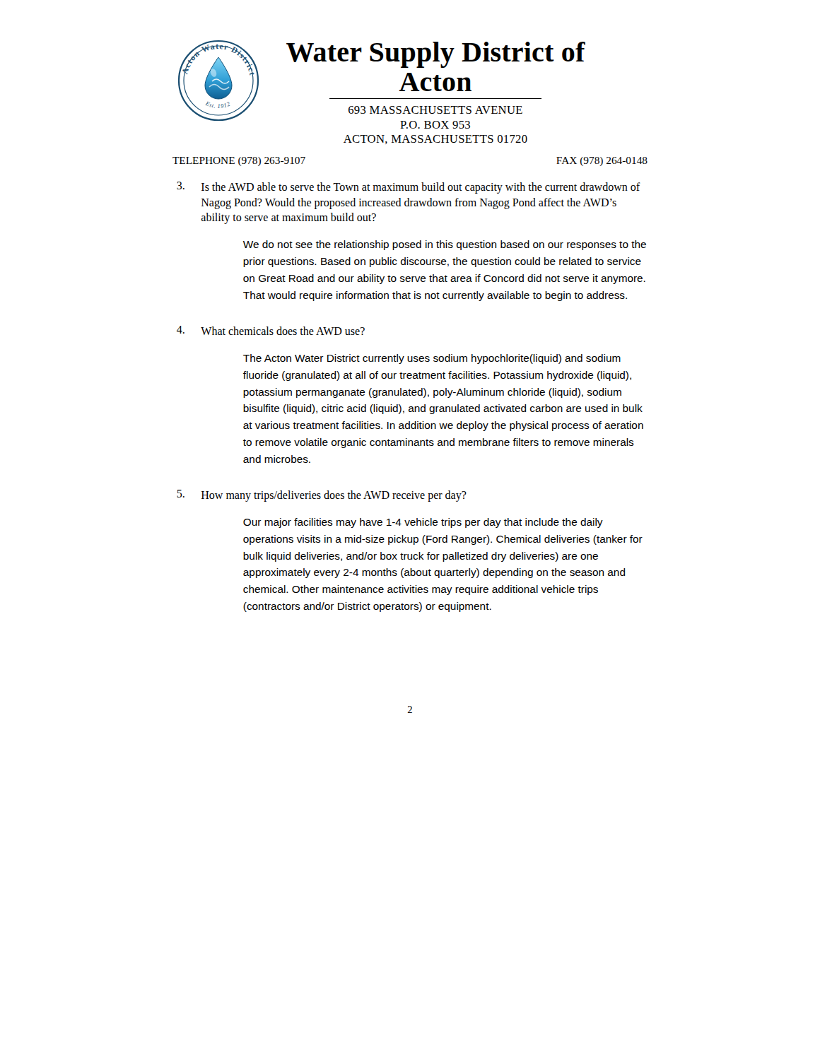Acton Water District Est. 1912
Water Supply District of Acton
693 MASSACHUSETTS AVENUE
P.O. BOX 953
ACTON, MASSACHUSETTS 01720
TELEPHONE (978) 263-9107 FAX (978) 264-0148
3.
Is the AWD able to serve the Town at maximum build out capacity with the current drawdown of Nagog Pond? Would the proposed increased drawdown from Nagog Pond affect the AWD’s ability to serve at maximum build out?
We do not see the relationship posed in this question based on our responses to the prior questions. Based on public discourse, the question could be related to service on Great Road and our ability to serve that area if Concord did not serve it anymore. That would require information that is not currently available to begin to address.
4.
What chemicals does the AWD use?
The Acton Water District currently uses sodium hypochlorite(liquid) and sodium fluoride (granulated) at all of our treatment facilities. Potassium hydroxide (liquid), potassium permanganate (granulated), poly-Aluminum chloride (liquid), sodium bisulfite (liquid), citric acid (liquid), and granulated activated carbon are used in bulk at various treatment facilities. In addition we deploy the physical process of aeration to remove volatile organic contaminants and membrane filters to remove minerals and microbes.
5.
How many trips/deliveries does the AWD receive per day?
Our major facilities may have 1-4 vehicle trips per day that include the daily operations visits in a mid-size pickup (Ford Ranger). Chemical deliveries (tanker for bulk liquid deliveries, and/or box truck for palletized dry deliveries) are one approximately every 2-4 months (about quarterly) depending on the season and chemical. Other maintenance activities may require additional vehicle trips (contractors and/or District operators) or equipment.
2